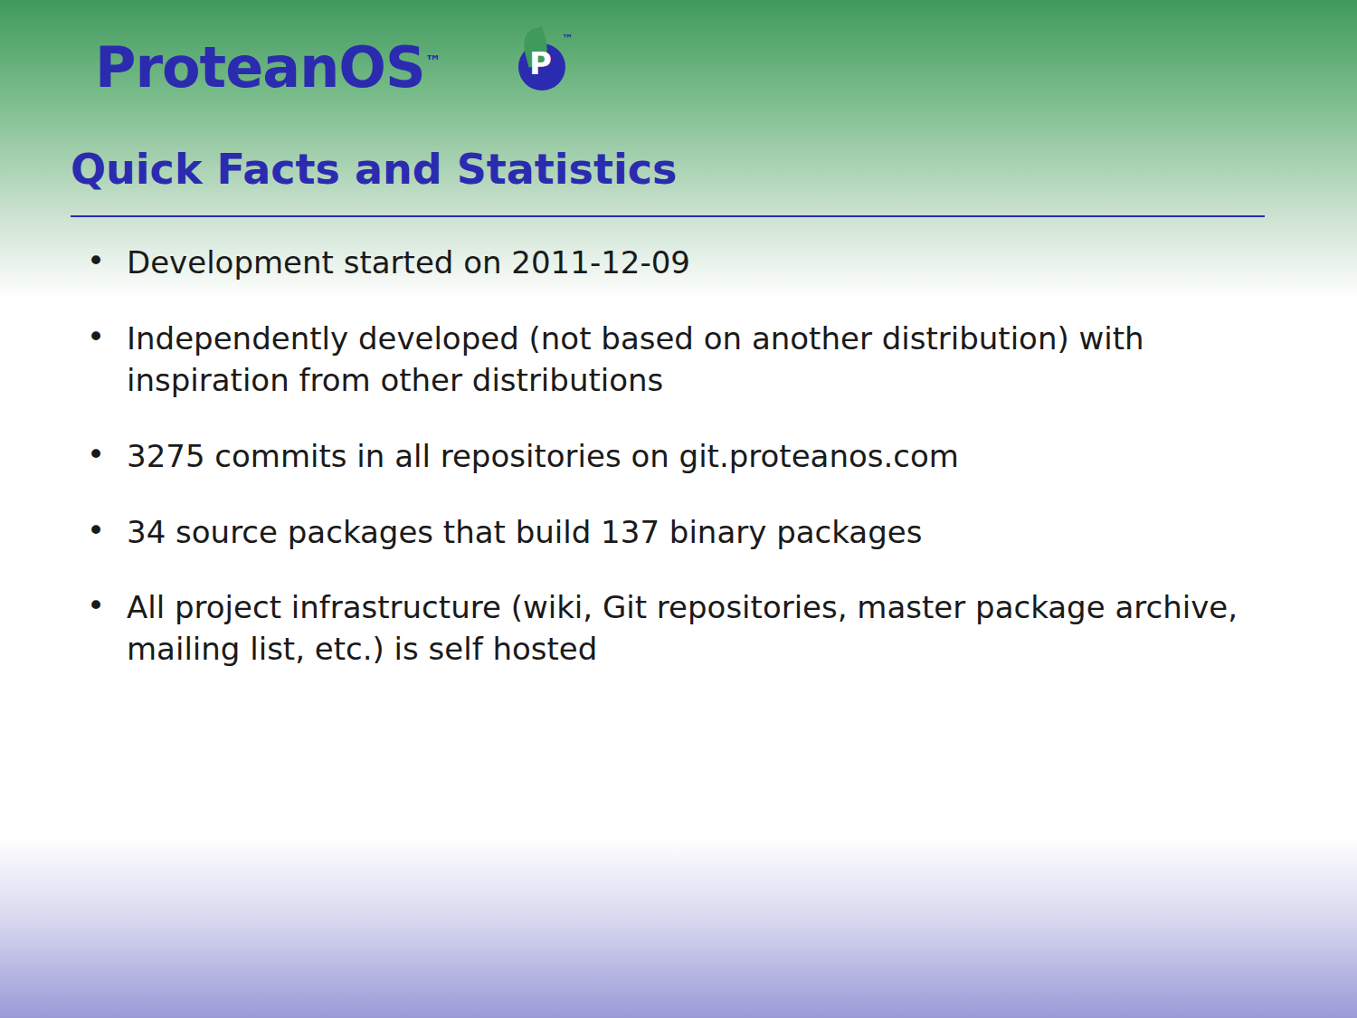ProteanOS™
P
™
Quick Facts and Statistics
Development started on 2011-12-09
Independently developed (not based on another distribution) with inspiration from other distributions
3275 commits in all repositories on git.proteanos.com
34 source packages that build 137 binary packages
All project infrastructure (wiki, Git repositories, master package archive, mailing list, etc.) is self hosted